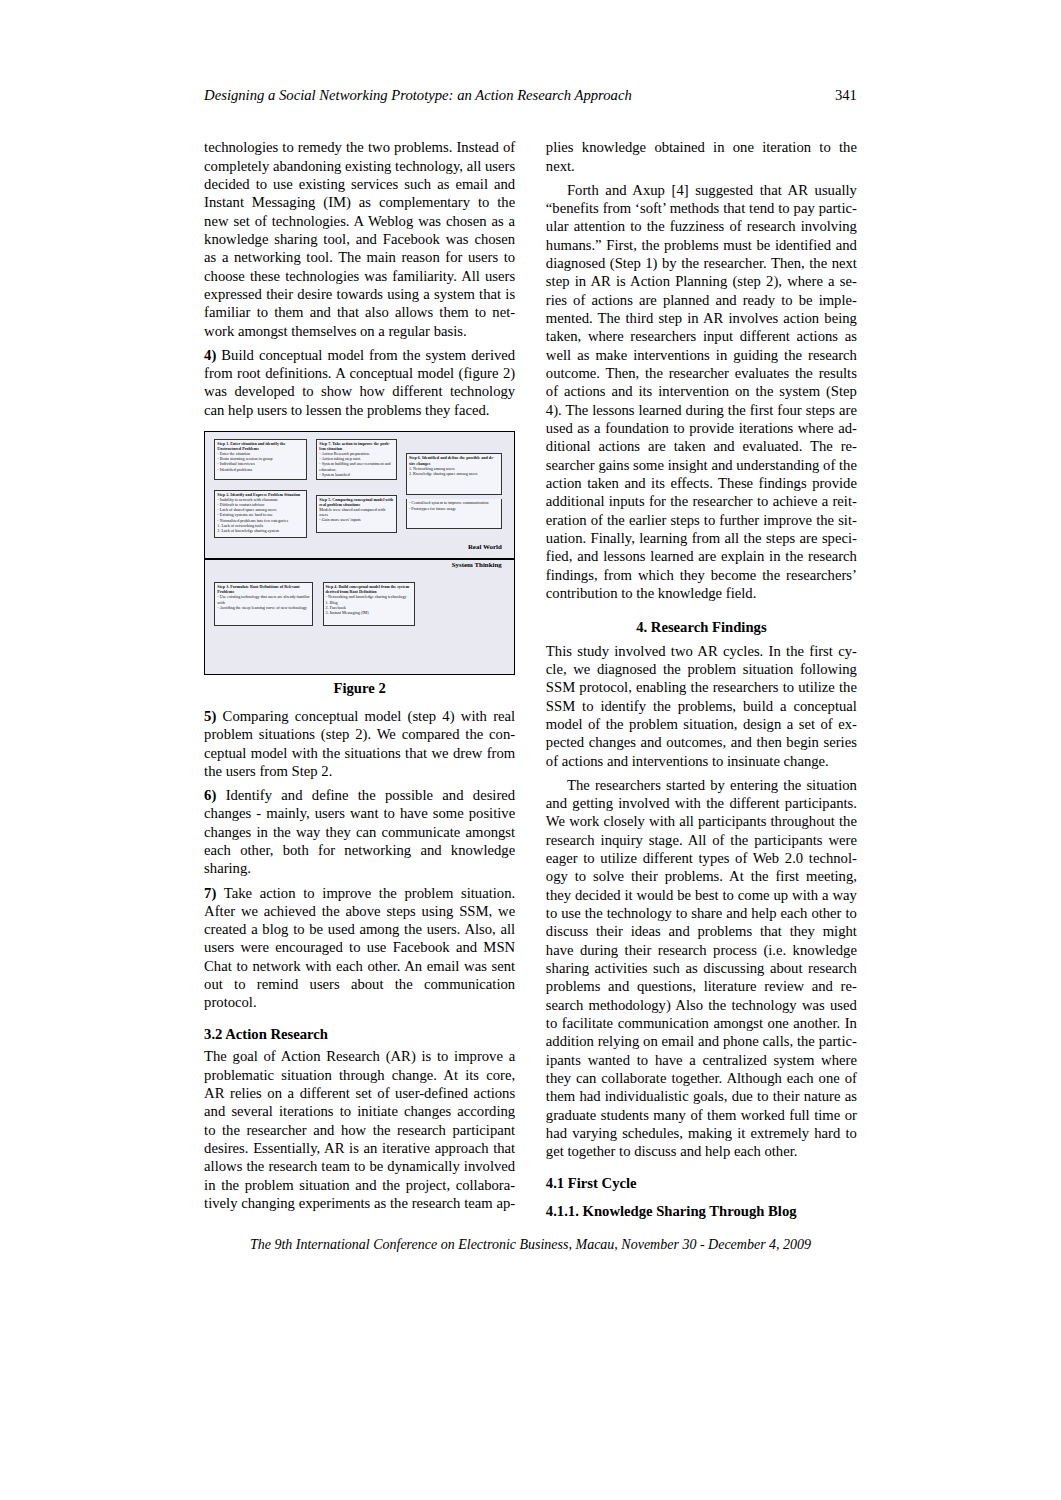Designing a Social Networking Prototype: an Action Research Approach 341
technologies to remedy the two problems. Instead of completely abandoning existing technology, all users decided to use existing services such as email and Instant Messaging (IM) as complementary to the new set of technologies. A Weblog was chosen as a knowledge sharing tool, and Facebook was chosen as a networking tool. The main reason for users to choose these technologies was familiarity. All users expressed their desire towards using a system that is familiar to them and that also allows them to network amongst themselves on a regular basis.
4) Build conceptual model from the system derived from root definitions. A conceptual model (figure 2) was developed to show how different technology can help users to lessen the problems they faced.
Step 1. Enter situation and identify the Unstructured Problems
- Enter the situation
- Brain storming session in group
- Individual interviews
- Identified problems
Step 7. Take action to improve the problem situation
- Action Research preparation.
- Action taking step start.
- System building and user recruitment and education.
- System launched
Step 6. Identified and define the possible and desire changes
1. Networking among users
2. Knowledge sharing space among users
Step 2. Identify and Express Problem Situation
- Inability to network with classmate
- Difficult to contact advisor
- Lack of shared space among users
- Existing systems are hard to use
- Normalized problems into few categories
1. Lack of networking tools
2. Lack of knowledge sharing system
Step 5. Comparing conceptual model with real problem situations
Models were shared and compared with users
- Gain more users' inputs
- Centralized system to improve communication
- Prototypes for future usage
Real World
System Thinking
Step 3. Formulate Root Definitions of Relevant Problems
- Use existing technology that users are already familiar with
- Avoiding the steep learning curve of new technology
Step 4. Build conceptual model from the system derived from Root Definition
- Networking and knowledge sharing technology
1. Blog
2. Facebook
3. Instant Messaging (IM)
Figure 2
5) Comparing conceptual model (step 4) with real problem situations (step 2). We compared the conceptual model with the situations that we drew from the users from Step 2.
6) Identify and define the possible and desired changes - mainly, users want to have some positive changes in the way they can communicate amongst each other, both for networking and knowledge sharing.
7) Take action to improve the problem situation. After we achieved the above steps using SSM, we created a blog to be used among the users. Also, all users were encouraged to use Facebook and MSN Chat to network with each other. An email was sent out to remind users about the communication protocol.
3.2 Action Research
The goal of Action Research (AR) is to improve a problematic situation through change. At its core, AR relies on a different set of user-defined actions and several iterations to initiate changes according to the researcher and how the research participant desires. Essentially, AR is an iterative approach that allows the research team to be dynamically involved in the problem situation and the project, collaboratively changing experiments as the research team applies knowledge obtained in one iteration to the next.
Forth and Axup [4] suggested that AR usually “benefits from ‘soft’ methods that tend to pay particular attention to the fuzziness of research involving humans.” First, the problems must be identified and diagnosed (Step 1) by the researcher. Then, the next step in AR is Action Planning (step 2), where a series of actions are planned and ready to be implemented. The third step in AR involves action being taken, where researchers input different actions as well as make interventions in guiding the research outcome. Then, the researcher evaluates the results of actions and its intervention on the system (Step 4). The lessons learned during the first four steps are used as a foundation to provide iterations where additional actions are taken and evaluated. The researcher gains some insight and understanding of the action taken and its effects. These findings provide additional inputs for the researcher to achieve a reiteration of the earlier steps to further improve the situation. Finally, learning from all the steps are specified, and lessons learned are explain in the research findings, from which they become the researchers’ contribution to the knowledge field.
4. Research Findings
This study involved two AR cycles. In the first cycle, we diagnosed the problem situation following SSM protocol, enabling the researchers to utilize the SSM to identify the problems, build a conceptual model of the problem situation, design a set of expected changes and outcomes, and then begin series of actions and interventions to insinuate change.
The researchers started by entering the situation and getting involved with the different participants. We work closely with all participants throughout the research inquiry stage. All of the participants were eager to utilize different types of Web 2.0 technology to solve their problems. At the first meeting, they decided it would be best to come up with a way to use the technology to share and help each other to discuss their ideas and problems that they might have during their research process (i.e. knowledge sharing activities such as discussing about research problems and questions, literature review and research methodology) Also the technology was used to facilitate communication amongst one another. In addition relying on email and phone calls, the participants wanted to have a centralized system where they can collaborate together. Although each one of them had individualistic goals, due to their nature as graduate students many of them worked full time or had varying schedules, making it extremely hard to get together to discuss and help each other.
4.1 First Cycle
4.1.1. Knowledge Sharing Through Blog
The 9th International Conference on Electronic Business, Macau, November 30 - December 4, 2009